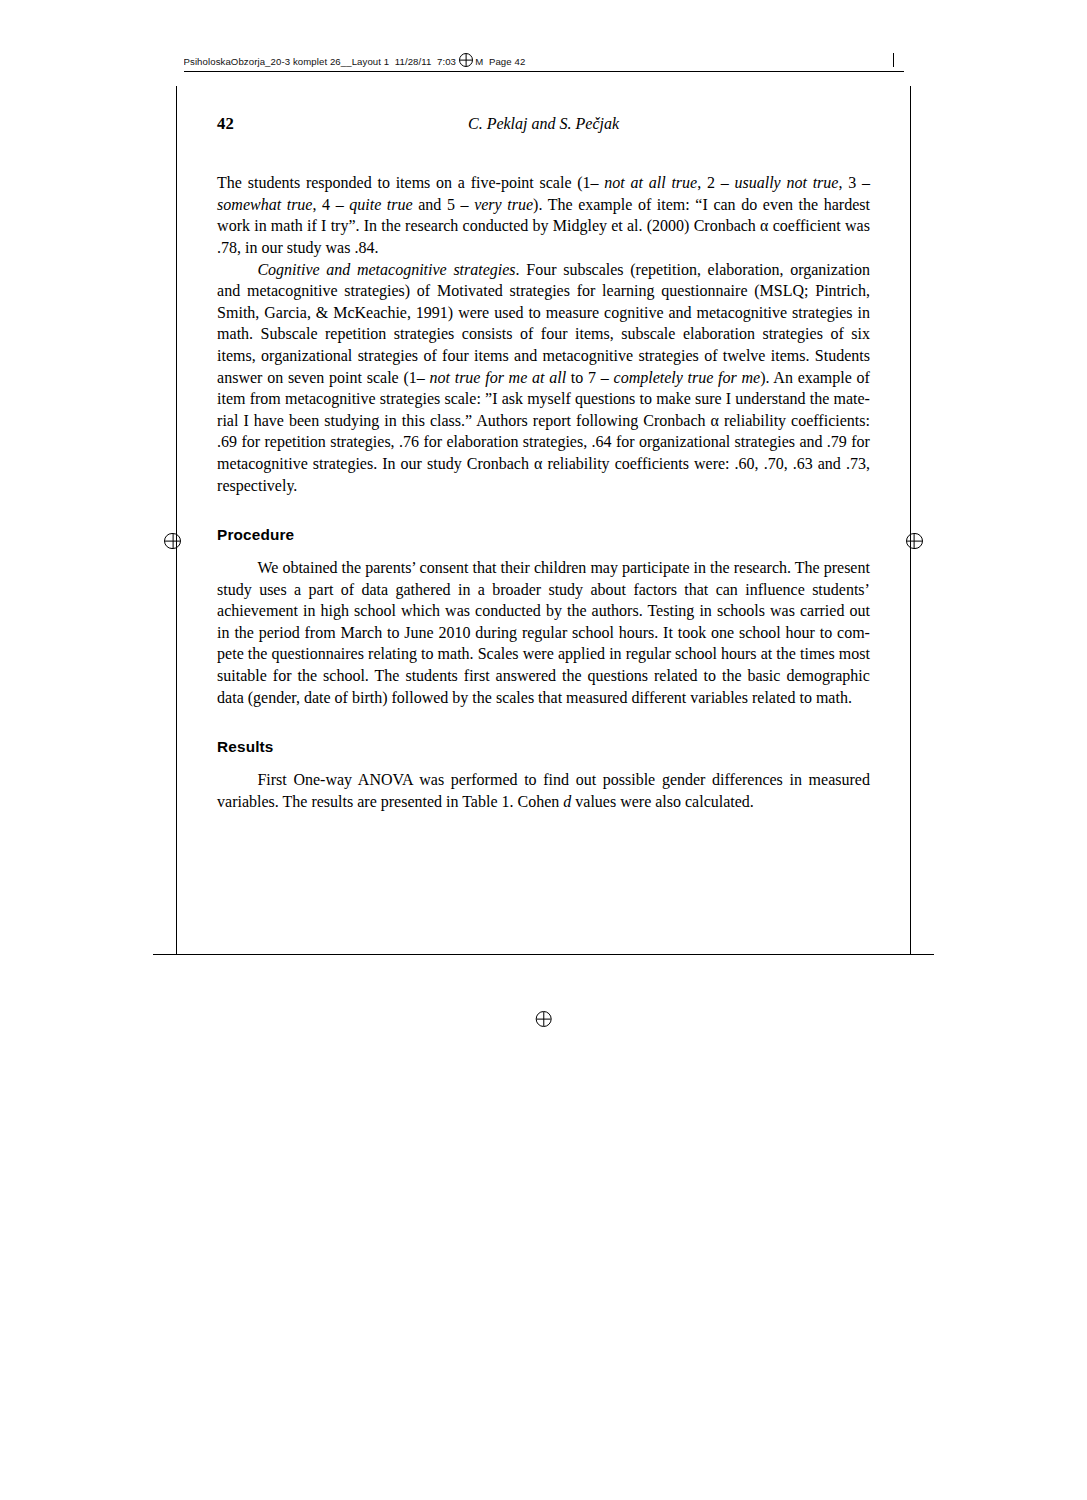PsiholoskaObzorja_20-3 komplet 26__Layout 1 11/28/11 7:03 M Page 42
42 C. Peklaj and S. Pečjak
The students responded to items on a five-point scale (1– not at all true, 2 – usually not true, 3 – somewhat true, 4 – quite true and 5 – very true). The example of item: “I can do even the hardest work in math if I try”. In the research conducted by Midgley et al. (2000) Cronbach α coefficient was .78, in our study was .84.
Cognitive and metacognitive strategies. Four subscales (repetition, elaboration, organization and metacognitive strategies) of Motivated strategies for learning questionnaire (MSLQ; Pintrich, Smith, Garcia, & McKeachie, 1991) were used to measure cognitive and metacognitive strategies in math. Subscale repetition strategies consists of four items, subscale elaboration strategies of six items, organizational strategies of four items and metacognitive strategies of twelve items. Students answer on seven point scale (1– not true for me at all to 7 – completely true for me). An example of item from metacognitive strategies scale: ”I ask myself questions to make sure I understand the material I have been studying in this class.” Authors report following Cronbach α reliability coefficients: .69 for repetition strategies, .76 for elaboration strategies, .64 for organizational strategies and .79 for metacognitive strategies. In our study Cronbach α reliability coefficients were: .60, .70, .63 and .73, respectively.
Procedure
We obtained the parents’ consent that their children may participate in the research. The present study uses a part of data gathered in a broader study about factors that can influence students’ achievement in high school which was conducted by the authors. Testing in schools was carried out in the period from March to June 2010 during regular school hours. It took one school hour to compete the questionnaires relating to math. Scales were applied in regular school hours at the times most suitable for the school. The students first answered the questions related to the basic demographic data (gender, date of birth) followed by the scales that measured different variables related to math.
Results
First One-way ANOVA was performed to find out possible gender differences in measured variables. The results are presented in Table 1. Cohen d values were also calculated.